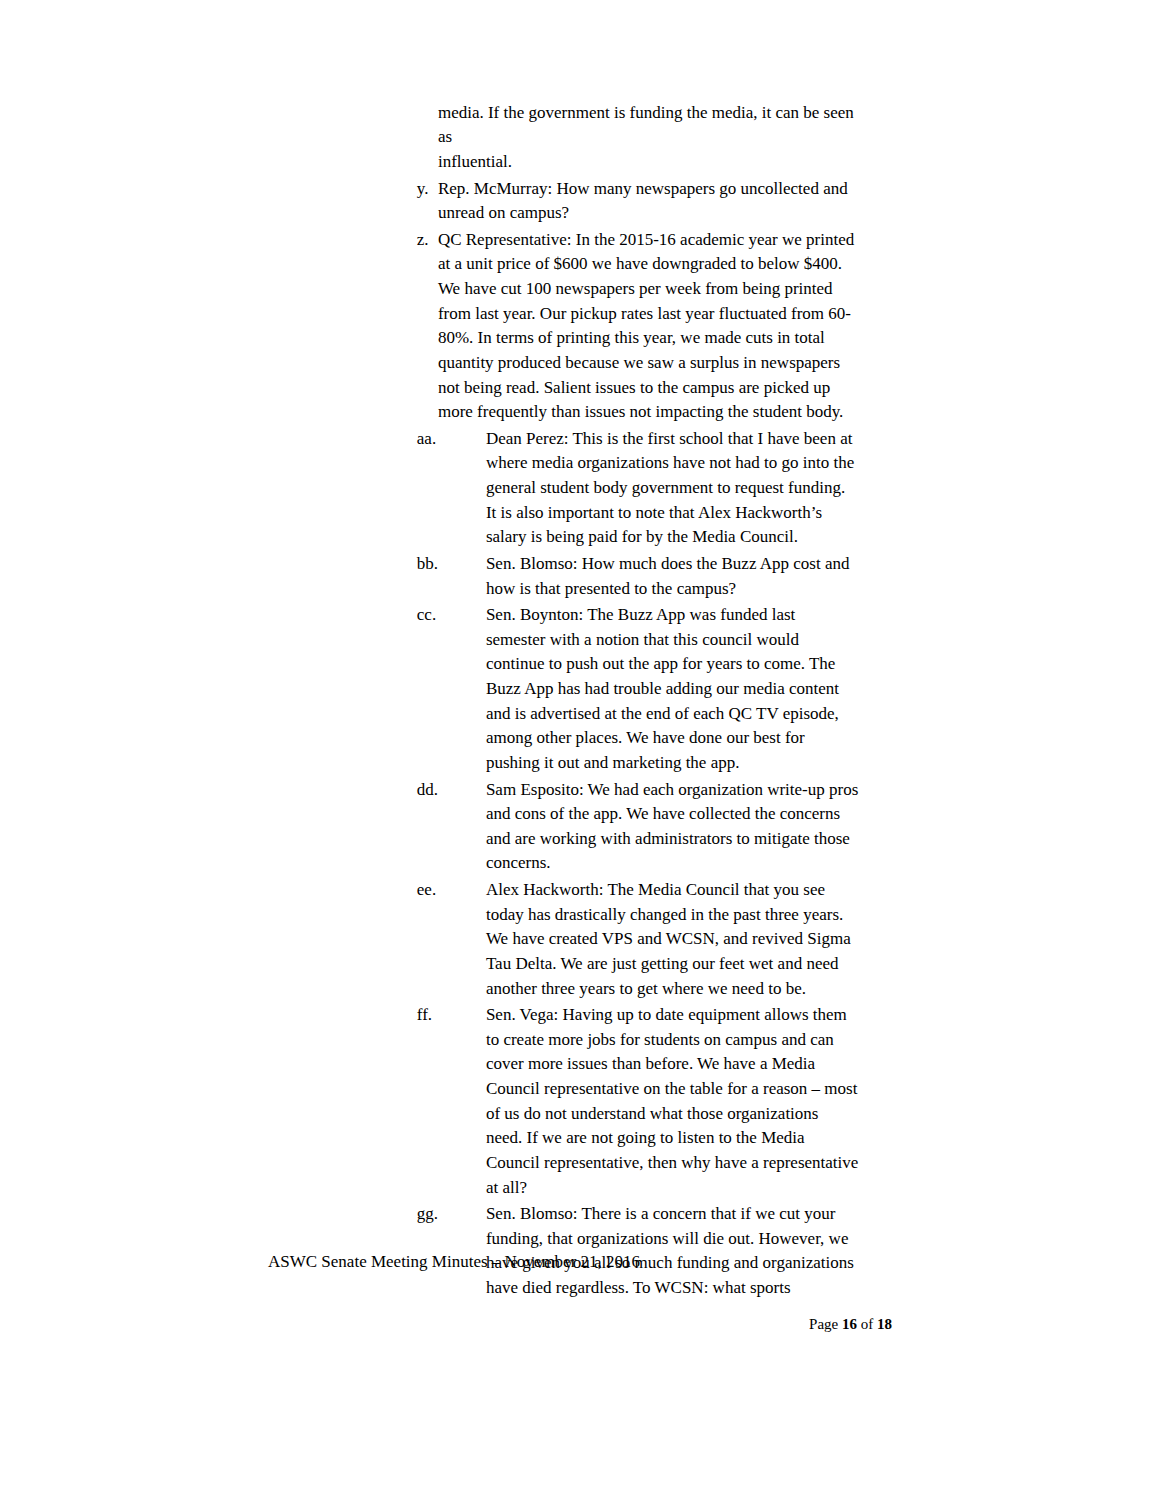media. If the government is funding the media, it can be seen as
influential.
y.
Rep. McMurray: How many newspapers go uncollected and unread on campus?
z.
QC Representative: In the 2015-16 academic year we printed at a unit price of $600 we have downgraded to below $400. We have cut 100 newspapers per week from being printed from last year. Our pickup rates last year fluctuated from 60-80%. In terms of printing this year, we made cuts in total quantity produced because we saw a surplus in newspapers not being read. Salient issues to the campus are picked up more frequently than issues not impacting the student body.
aa.
Dean Perez: This is the first school that I have been at where media organizations have not had to go into the general student body government to request funding. It is also important to note that Alex Hackworth’s salary is being paid for by the Media Council.
bb.
Sen. Blomso: How much does the Buzz App cost and how is that presented to the campus?
cc.
Sen. Boynton: The Buzz App was funded last semester with a notion that this council would continue to push out the app for years to come. The Buzz App has had trouble adding our media content and is advertised at the end of each QC TV episode, among other places. We have done our best for pushing it out and marketing the app.
dd.
Sam Esposito: We had each organization write-up pros and cons of the app. We have collected the concerns and are working with administrators to mitigate those concerns.
ee.
Alex Hackworth: The Media Council that you see today has drastically changed in the past three years. We have created VPS and WCSN, and revived Sigma Tau Delta. We are just getting our feet wet and need another three years to get where we need to be.
ff.
Sen. Vega: Having up to date equipment allows them to create more jobs for students on campus and can cover more issues than before. We have a Media Council representative on the table for a reason – most of us do not understand what those organizations need. If we are not going to listen to the Media Council representative, then why have a representative at all?
gg.
Sen. Blomso: There is a concern that if we cut your funding, that organizations will die out. However, we have given you all so much funding and organizations have died regardless. To WCSN: what sports
ASWC Senate Meeting Minutes – November 21, 2016
Page 16 of 18